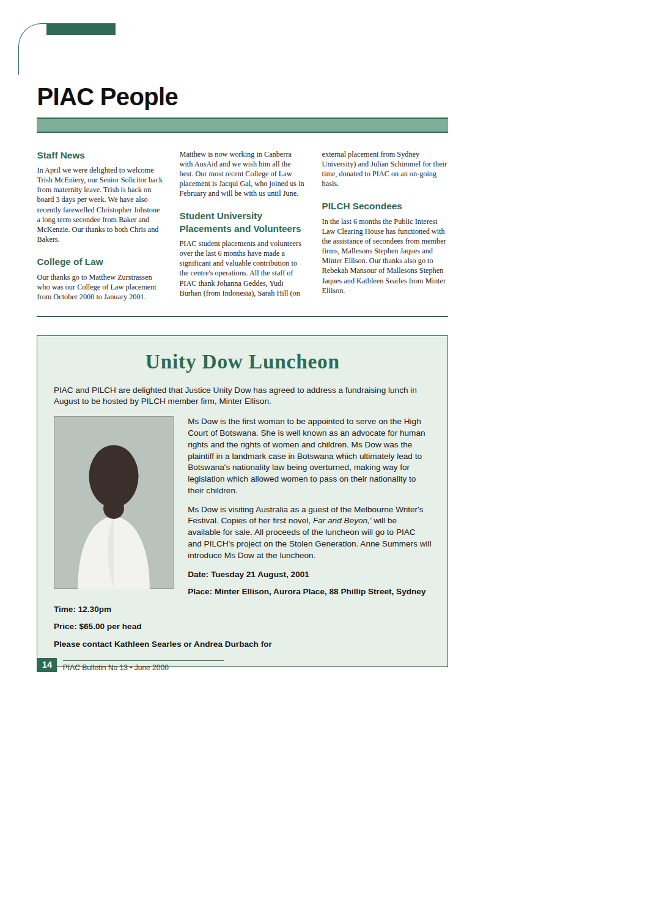PIAC People
Staff News
In April we were delighted to welcome Trish McEniery, our Senior Solicitor back from maternity leave. Trish is back on board 3 days per week. We have also recently farewelled Christopher Johstone a long term secondee from Baker and McKenzie. Our thanks to both Chris and Bakers.
College of Law
Our thanks go to Matthew Zurstrassen who was our College of Law placement from October 2000 to January 2001. Matthew is now working in Canberra with AusAid and we wish him all the best. Our most recent College of Law placement is Jacqui Gal, who joined us in February and will be with us until June.
Student University Placements and Volunteers
PIAC student placements and volunteers over the last 6 months have made a significant and valuable contribution to the centre's operations. All the staff of PIAC thank Johanna Geddes, Yudi Burhan (from Indonesia), Sarah Hill (on external placement from Sydney University) and Julian Schimmel for their time, donated to PIAC on an on-going basis.
PILCH Secondees
In the last 6 months the Public Interest Law Clearing House has functioned with the assistance of secondees from member firms, Mallesons Stephen Jaques and Minter Ellison. Our thanks also go to Rebekah Mansour of Mallesons Stephen Jaques and Kathleen Searles from Minter Ellison.
Unity Dow Luncheon
PIAC and PILCH are delighted that Justice Unity Dow has agreed to address a fundraising lunch in August to be hosted by PILCH member firm, Minter Ellison.
Ms Dow is the first woman to be appointed to serve on the High Court of Botswana. She is well known as an advocate for human rights and the rights of women and children. Ms Dow was the plaintiff in a landmark case in Botswana which ultimately lead to Botswana's nationality law being overturned, making way for legislation which allowed women to pass on their nationality to their children.
Ms Dow is visiting Australia as a guest of the Melbourne Writer's Festival. Copies of her first novel, Far and Beyon,' will be available for sale. All proceeds of the luncheon will go to PIAC and PILCH's project on the Stolen Generation. Anne Summers will introduce Ms Dow at the luncheon.
Date: Tuesday 21 August, 2001
Place: Minter Ellison, Aurora Place, 88 Phillip Street, Sydney
Time: 12.30pm
Price: $65.00 per head
Please contact Kathleen Searles or Andrea Durbach for
14 PIAC Bulletin No 13 • June 2000